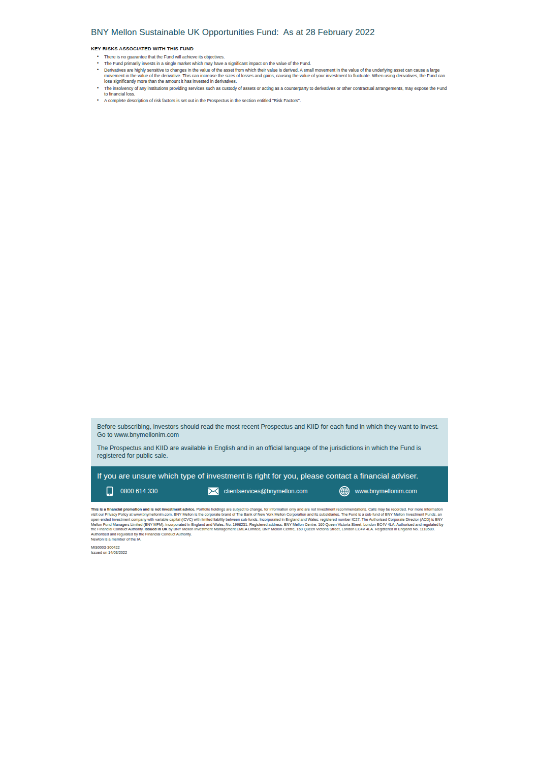BNY Mellon Sustainable UK Opportunities Fund: As at 28 February 2022
KEY RISKS ASSOCIATED WITH THIS FUND
There is no guarantee that the Fund will achieve its objectives.
The Fund primarily invests in a single market which may have a significant impact on the value of the Fund.
Derivatives are highly sensitive to changes in the value of the asset from which their value is derived. A small movement in the value of the underlying asset can cause a large movement in the value of the derivative. This can increase the sizes of losses and gains, causing the value of your investment to fluctuate. When using derivatives, the Fund can lose significantly more than the amount it has invested in derivatives.
The insolvency of any institutions providing services such as custody of assets or acting as a counterparty to derivatives or other contractual arrangements, may expose the Fund to financial loss.
A complete description of risk factors is set out in the Prospectus in the section entitled "Risk Factors".
Before subscribing, investors should read the most recent Prospectus and KIID for each fund in which they want to invest. Go to www.bnymellonim.com
The Prospectus and KIID are available in English and in an official language of the jurisdictions in which the Fund is registered for public sale.
If you are unsure which type of investment is right for you, please contact a financial adviser.
0800 614 330
clientservices@bnymellon.com
www.bnymellonim.com
This is a financial promotion and is not investment advice. Portfolio holdings are subject to change, for information only and are not investment recommendations. Calls may be recorded. For more information visit our Privacy Policy at www.bnymellonim.com. BNY Mellon is the corporate brand of The Bank of New York Mellon Corporation and its subsidiaries. The Fund is a sub-fund of BNY Mellon Investment Funds, an open-ended investment company with variable capital (ICVC) with limited liability between sub-funds. Incorporated in England and Wales: registered number IC27. The Authorised Corporate Director (ACD) is BNY Mellon Fund Managers Limited (BNY MFM), incorporated in England and Wales: No. 1998251. Registered address: BNY Mellon Centre, 160 Queen Victoria Street, London EC4V 4LA. Authorised and regulated by the Financial Conduct Authority. Issued in UK by BNY Mellon Investment Management EMEA Limited, BNY Mellon Centre, 160 Queen Victoria Street, London EC4V 4LA. Registered in England No. 1118580. Authorised and regulated by the Financial Conduct Authority.
Newton is a member of the IA.
MIS0003-300422
Issued on 14/03/2022